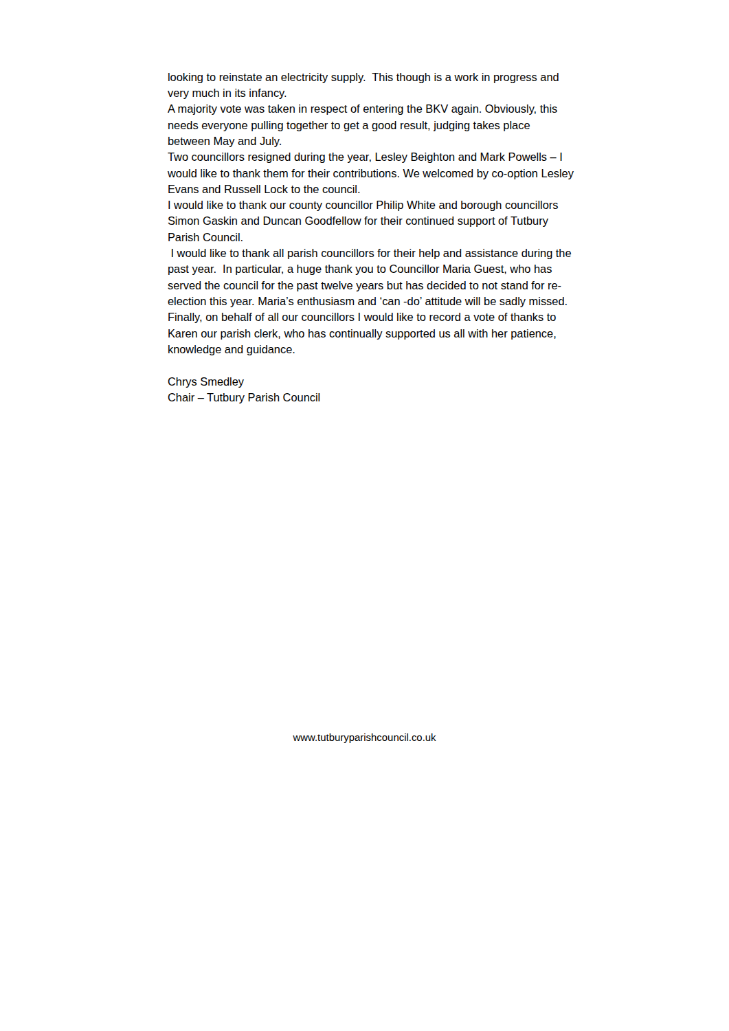looking to reinstate an electricity supply. This though is a work in progress and very much in its infancy.
A majority vote was taken in respect of entering the BKV again. Obviously, this needs everyone pulling together to get a good result, judging takes place between May and July.
Two councillors resigned during the year, Lesley Beighton and Mark Powells – I would like to thank them for their contributions. We welcomed by co-option Lesley Evans and Russell Lock to the council.
I would like to thank our county councillor Philip White and borough councillors Simon Gaskin and Duncan Goodfellow for their continued support of Tutbury Parish Council.
I would like to thank all parish councillors for their help and assistance during the past year. In particular, a huge thank you to Councillor Maria Guest, who has served the council for the past twelve years but has decided to not stand for re-election this year. Maria’s enthusiasm and ‘can -do’ attitude will be sadly missed.
Finally, on behalf of all our councillors I would like to record a vote of thanks to Karen our parish clerk, who has continually supported us all with her patience, knowledge and guidance.
Chrys Smedley
Chair – Tutbury Parish Council
www.tutburyparishcouncil.co.uk